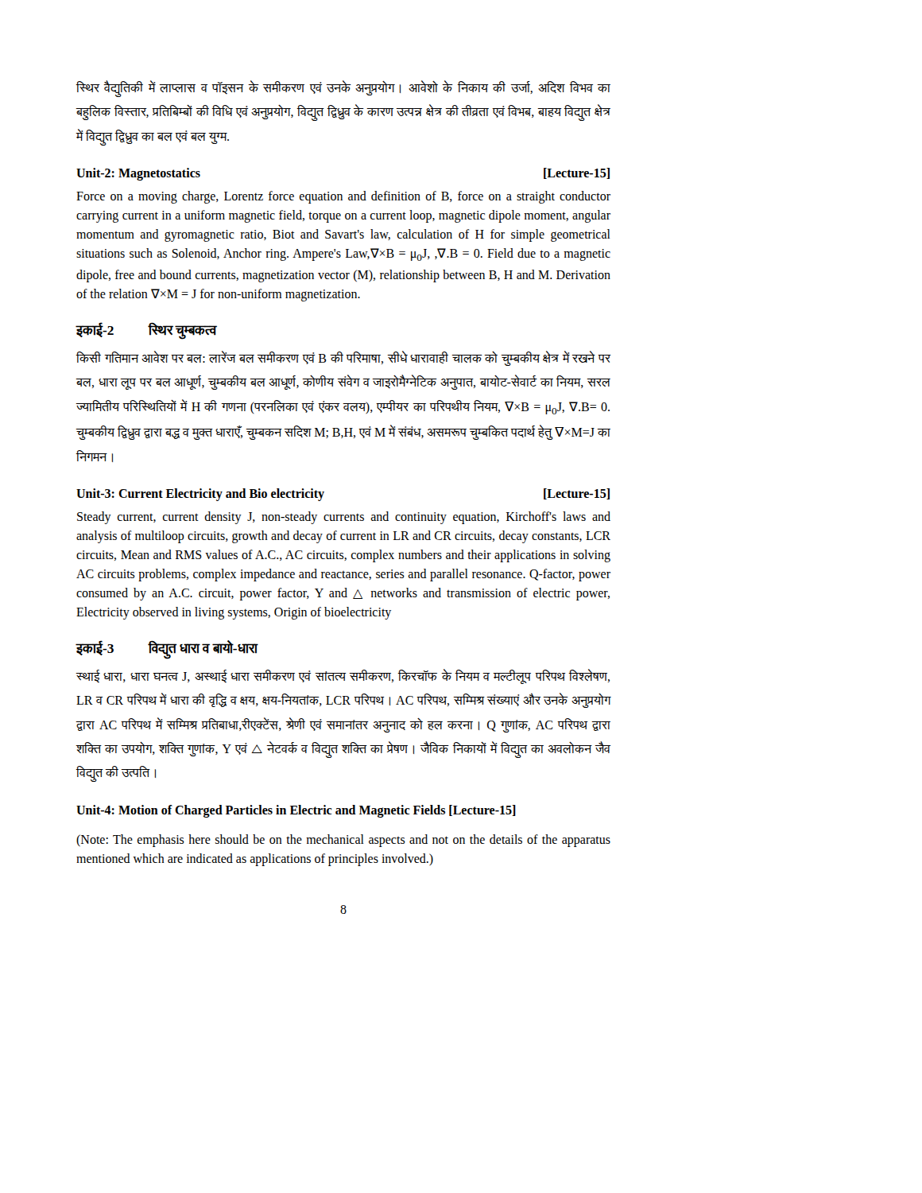स्थिर वैद्युतिकी में लाप्लास व पॉइसन के समीकरण एवं उनके अनुप्रयोग। आवेशो के निकाय की उर्जा, अदिश विभव का बहुलिक विस्तार, प्रतिबिम्बों की विधि एवं अनुप्रयोग, विद्युत द्विध्रुव के कारण उत्पन्न क्षेत्र की तीव्रता एवं विभब, बाहय विद्युत क्षेत्र में विद्युत द्विध्रुव का बल एवं बल युग्म.
Unit-2: Magnetostatics [Lecture-15]
Force on a moving charge, Lorentz force equation and definition of B, force on a straight conductor carrying current in a uniform magnetic field, torque on a current loop, magnetic dipole moment, angular momentum and gyromagnetic ratio, Biot and Savart's law, calculation of H for simple geometrical situations such as Solenoid, Anchor ring. Ampere's Law,∇×B = μ0J, ,∇.B = 0. Field due to a magnetic dipole, free and bound currents, magnetization vector (M), relationship between B, H and M. Derivation of the relation ∇×M = J for non-uniform magnetization.
इकाई-2 स्थिर चुम्बकत्व
किसी गतिमान आवेश पर बल: लारेंज बल समीकरण एवं B की परिमाषा, सीधे धारावाही चालक को चुम्बकीय क्षेत्र में रखने पर बल, धारा लूप पर बल आधूर्ण, चुम्बकीय बल आधूर्ण, कोणीय संवेग व जाइरोमैग्नेटिक अनुपात, बायोट-सेवार्ट का नियम, सरल ज्यामितीय परिस्थितियों में H की गणना (परनलिका एवं एंकर वलय), एम्पीयर का परिपथीय नियम, ∇×B = μ0J, ∇.B= 0. चुम्बकीय द्विध्रुव द्वारा बद्ध व मुक्त धाराएँ, चुम्बकन सदिश M; B,H, एवं M में संबंध, असमरूप चुम्बकित पदार्थ हेतु ∇×M=J का निगमन।
Unit-3: Current Electricity and Bio electricity [Lecture-15]
Steady current, current density J, non-steady currents and continuity equation, Kirchoff's laws and analysis of multiloop circuits, growth and decay of current in LR and CR circuits, decay constants, LCR circuits, Mean and RMS values of A.C., AC circuits, complex numbers and their applications in solving AC circuits problems, complex impedance and reactance, series and parallel resonance. Q-factor, power consumed by an A.C. circuit, power factor, Y and △ networks and transmission of electric power, Electricity observed in living systems, Origin of bioelectricity
इकाई-3 विद्युत धारा व बायो-धारा
स्थाई धारा, धारा घनत्व J, अस्थाई धारा समीकरण एवं सांतत्य समीकरण, किरचॉफ के नियम व मल्टीलूप परिपथ विश्लेषण, LR व CR परिपथ में धारा की वृद्धि व क्षय, क्षय-नियतांक, LCR परिपथ। AC परिपथ, सम्मिश्र संख्याएं और उनके अनुप्रयोग द्वारा AC परिपथ में सम्मिश्र प्रतिबाधा,रीएक्टेंस, श्रेणी एवं समानांतर अनुनाद को हल करना। Q गुणांक, AC परिपथ द्वारा शक्ति का उपयोग, शक्ति गुणांक, Y एवं △ नेटवर्क व विद्युत शक्ति का प्रेषण। जैविक निकायों में विद्युत का अवलोकन जैव विद्युत की उत्पति।
Unit-4: Motion of Charged Particles in Electric and Magnetic Fields [Lecture-15]
(Note: The emphasis here should be on the mechanical aspects and not on the details of the apparatus mentioned which are indicated as applications of principles involved.)
8